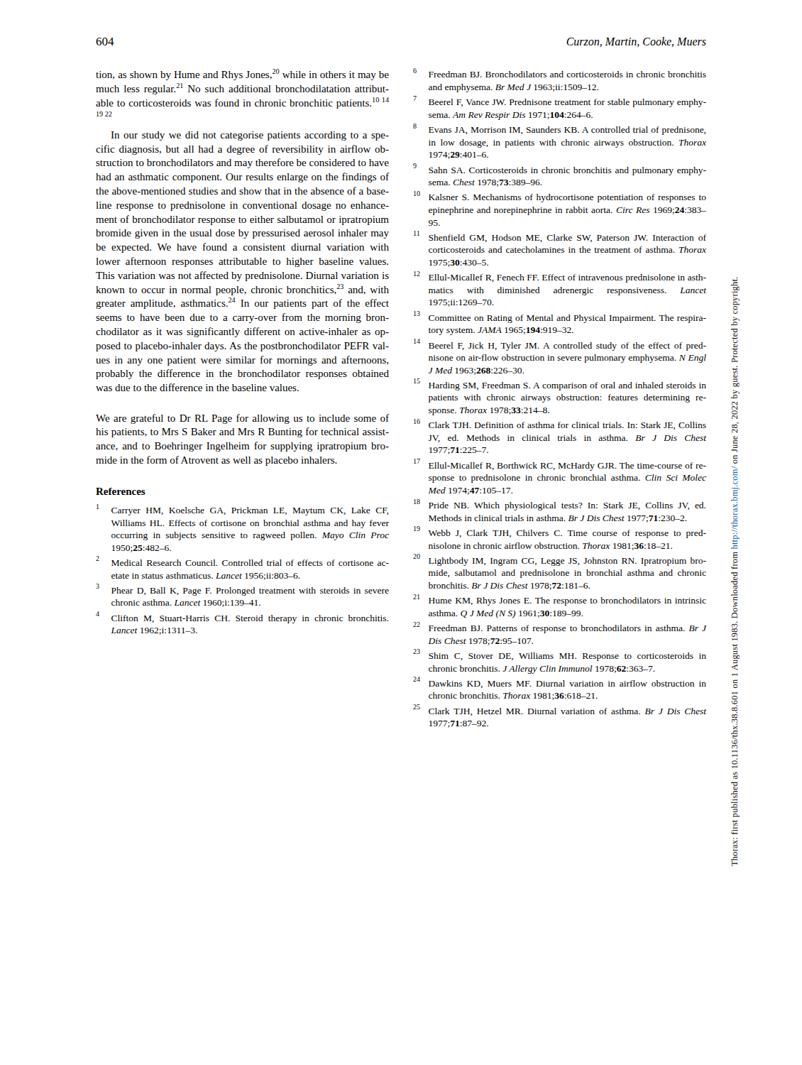Thorax: first published as 10.1136/thx.38.8.601 on 1 August 1983. Downloaded from http://thorax.bmj.com/ on June 28, 2022 by guest. Protected by copyright.
604
Curzon, Martin, Cooke, Muers
tion, as shown by Hume and Rhys Jones,20 while in others it may be much less regular.21 No such additional bronchodilatation attributable to corticosteroids was found in chronic bronchitic patients.10 14 19 22
In our study we did not categorise patients according to a specific diagnosis, but all had a degree of reversibility in airflow obstruction to bronchodilators and may therefore be considered to have had an asthmatic component. Our results enlarge on the findings of the above-mentioned studies and show that in the absence of a baseline response to prednisolone in conventional dosage no enhancement of bronchodilator response to either salbutamol or ipratropium bromide given in the usual dose by pressurised aerosol inhaler may be expected. We have found a consistent diurnal variation with lower afternoon responses attributable to higher baseline values. This variation was not affected by prednisolone. Diurnal variation is known to occur in normal people, chronic bronchitics,23 and, with greater amplitude, asthmatics.24 In our patients part of the effect seems to have been due to a carry-over from the morning bronchodilator as it was significantly different on active-inhaler as opposed to placebo-inhaler days. As the postbronchodilator PEFR values in any one patient were similar for mornings and afternoons, probably the difference in the bronchodilator responses obtained was due to the difference in the baseline values.
We are grateful to Dr RL Page for allowing us to include some of his patients, to Mrs S Baker and Mrs R Bunting for technical assistance, and to Boehringer Ingelheim for supplying ipratropium bromide in the form of Atrovent as well as placebo inhalers.
References
Carryer HM, Koelsche GA, Prickman LE, Maytum CK, Lake CF, Williams HL. Effects of cortisone on bronchial asthma and hay fever occurring in subjects sensitive to ragweed pollen. Mayo Clin Proc 1950;25:482–6.
Medical Research Council. Controlled trial of effects of cortisone acetate in status asthmaticus. Lancet 1956;ii:803–6.
Phear D, Ball K, Page F. Prolonged treatment with steroids in severe chronic asthma. Lancet 1960;i:139–41.
Clifton M, Stuart-Harris CH. Steroid therapy in chronic bronchitis. Lancet 1962;i:1311–3.
Freedman BJ. Bronchodilators and corticosteroids in chronic bronchitis and emphysema. Br Med J 1963;ii:1509–12.
Beerel F, Vance JW. Prednisone treatment for stable pulmonary emphysema. Am Rev Respir Dis 1971;104:264–6.
Evans JA, Morrison IM, Saunders KB. A controlled trial of prednisone, in low dosage, in patients with chronic airways obstruction. Thorax 1974;29:401–6.
Sahn SA. Corticosteroids in chronic bronchitis and pulmonary emphysema. Chest 1978;73:389–96.
Kalsner S. Mechanisms of hydrocortisone potentiation of responses to epinephrine and norepinephrine in rabbit aorta. Circ Res 1969;24:383–95.
Shenfield GM, Hodson ME, Clarke SW, Paterson JW. Interaction of corticosteroids and catecholamines in the treatment of asthma. Thorax 1975;30:430–5.
Ellul-Micallef R, Fenech FF. Effect of intravenous prednisolone in asthmatics with diminished adrenergic responsiveness. Lancet 1975;ii:1269–70.
Committee on Rating of Mental and Physical Impairment. The respiratory system. JAMA 1965;194:919–32.
Beerel F, Jick H, Tyler JM. A controlled study of the effect of prednisone on air-flow obstruction in severe pulmonary emphysema. N Engl J Med 1963;268:226–30.
Harding SM, Freedman S. A comparison of oral and inhaled steroids in patients with chronic airways obstruction: features determining response. Thorax 1978;33:214–8.
Clark TJH. Definition of asthma for clinical trials. In: Stark JE, Collins JV, ed. Methods in clinical trials in asthma. Br J Dis Chest 1977;71:225–7.
Ellul-Micallef R, Borthwick RC, McHardy GJR. The time-course of response to prednisolone in chronic bronchial asthma. Clin Sci Molec Med 1974;47:105–17.
Pride NB. Which physiological tests? In: Stark JE, Collins JV, ed. Methods in clinical trials in asthma. Br J Dis Chest 1977;71:230–2.
Webb J, Clark TJH, Chilvers C. Time course of response to prednisolone in chronic airflow obstruction. Thorax 1981;36:18–21.
Lightbody IM, Ingram CG, Legge JS, Johnston RN. Ipratropium bromide, salbutamol and prednisolone in bronchial asthma and chronic bronchitis. Br J Dis Chest 1978;72:181–6.
Hume KM, Rhys Jones E. The response to bronchodilators in intrinsic asthma. Q J Med (N S) 1961;30:189–99.
Freedman BJ. Patterns of response to bronchodilators in asthma. Br J Dis Chest 1978;72:95–107.
Shim C, Stover DE, Williams MH. Response to corticosteroids in chronic bronchitis. J Allergy Clin Immunol 1978;62:363–7.
Dawkins KD, Muers MF. Diurnal variation in airflow obstruction in chronic bronchitis. Thorax 1981;36:618–21.
Clark TJH, Hetzel MR. Diurnal variation of asthma. Br J Dis Chest 1977;71:87–92.